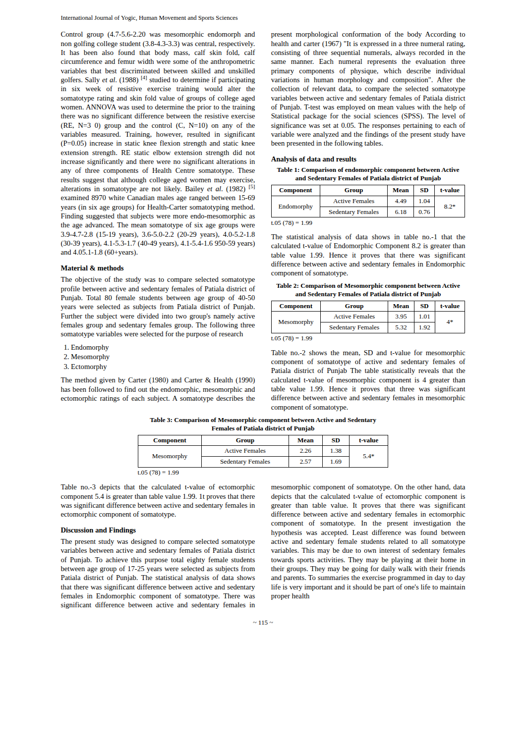International Journal of Yogic, Human Movement and Sports Sciences
Control group (4.7-5.6-2.20 was mesomorphic endomorph and non golfing college student (3.8-4.3-3.3) was central, respectively. It has been also found that body mass, calf skin fold, calf circumference and femur width were some of the anthropometric variables that best discriminated between skilled and unskilled golfers. Sally et al. (1988) [4] studied to determine if participating in six week of resistive exercise training would alter the somatotype rating and skin fold value of groups of college aged women. ANNOVA was used to determine the prior to the training there was no significant difference between the resistive exercise (RE, N=3 0) group and the control (C, N=10) on any of the variables measured. Training, however, resulted in significant (P=0.05) increase in static knee flexion strength and static knee extension strength. RE static elbow extension strength did not increase significantly and there were no significant alterations in any of three components of Health Centre somatotype. These results suggest that although college aged women may exercise, alterations in somatotype are not likely. Bailey et al. (1982) [5] examined 8970 white Canadian males age ranged between 15-69 years (in six age groups) for Health-Carter somatotyping method. Finding suggested that subjects were more endo-mesomorphic as the age advanced. The mean somatotype of six age groups were 3.9-4.7-2.8 (15-19 years), 3.6-5.0-2.2 (20-29 years), 4.0-5.2-1.8 (30-39 years), 4.1-5.3-1.7 (40-49 years), 4.1-5.4-1.6 950-59 years) and 4.05.1-1.8 (60+years).
Material & methods
The objective of the study was to compare selected somatotype profile between active and sedentary females of Patiala district of Punjab. Total 80 female students between age group of 40-50 years were selected as subjects from Patiala district of Punjab. Further the subject were divided into two group's namely active females group and sedentary females group. The following three somatotype variables were selected for the purpose of research
Endomorphy
Mesomorphy
Ectomorphy
The method given by Carter (1980) and Carter & Health (1990) has been followed to find out the endomorphic, mesomorphic and ectomorphic ratings of each subject. A somatotype describes the present morphological conformation of the body According to health and carter (1967) "It is expressed in a three numeral rating, consisting of three sequential numerals, always recorded in the same manner. Each numeral represents the evaluation three primary components of physique, which describe individual variations in human morphology and composition". After the collection of relevant data, to compare the selected somatotype variables between active and sedentary females of Patiala district of Punjab. T-test was employed on mean values with the help of Statistical package for the social sciences (SPSS). The level of significance was set at 0.05. The responses pertaining to each of variable were analyzed and the findings of the present study have been presented in the following tables.
Analysis of data and results
Table 1: Comparison of endomorphic component between Active and Sedentary Females of Patiala district of Punjab
| Component | Group | Mean | SD | t-value |
| --- | --- | --- | --- | --- |
| Endomorphy | Active Females | 4.49 | 1.04 | 8.2* |
| Sedentary Females | 6.18 | 0.76 |
t.05 (78) = 1.99
The statistical analysis of data shows in table no.-1 that the calculated t-value of Endomorphic Component 8.2 is greater than table value 1.99. Hence it proves that there was significant difference between active and sedentary females in Endomorphic component of somatotype.
Table 2: Comparison of Mesomorphic component between Active and Sedentary Females of Patiala district of Punjab
| Component | Group | Mean | SD | t-value |
| --- | --- | --- | --- | --- |
| Mesomorphy | Active Females | 3.95 | 1.01 | 4* |
| Sedentary Females | 5.32 | 1.92 |
t.05 (78) = 1.99
Table no.-2 shows the mean, SD and t-value for mesomorphic component of somatotype of active and sedentary females of Patiala district of Punjab The table statistically reveals that the calculated t-value of mesomorphic component is 4 greater than table value 1.99. Hence it proves that three was significant difference between active and sedentary females in mesomorphic component of somatotype.
Table 3: Comparison of Mesomorphic component between Active and Sedentary Females of Patiala district of Punjab
| Component | Group | Mean | SD | t-value |
| --- | --- | --- | --- | --- |
| Mesomorphy | Active Females | 2.26 | 1.38 | 5.4* |
| Sedentary Females | 2.57 | 1.69 |
t.05 (78) = 1.99
Table no.-3 depicts that the calculated t-value of ectomorphic component 5.4 is greater than table value 1.99. 1t proves that there was significant difference between active and sedentary females in ectomorphic component of somatotype.
Discussion and Findings
The present study was designed to compare selected somatotype variables between active and sedentary females of Patiala district of Punjab. To achieve this purpose total eighty female students between age group of 17-25 years were selected as subjects from Patiala district of Punjab. The statistical analysis of data shows that there was significant difference between active and sedentary females in Endomorphic component of somatotype. There was significant difference between active and sedentary females in mesomorphic component of somatotype. On the other hand, data depicts that the calculated t-value of ectomorphic component is greater than table value. It proves that there was significant difference between active and sedentary females in ectomorphic component of somatotype. In the present investigation the hypothesis was accepted. Least difference was found between active and sedentary female students related to all somatotype variables. This may be due to own interest of sedentary females towards sports activities. They may be playing at their home in their groups. They may be going for daily walk with their friends and parents. To summaries the exercise programmed in day to day life is very important and it should be part of one's life to maintain proper health
~ 115 ~